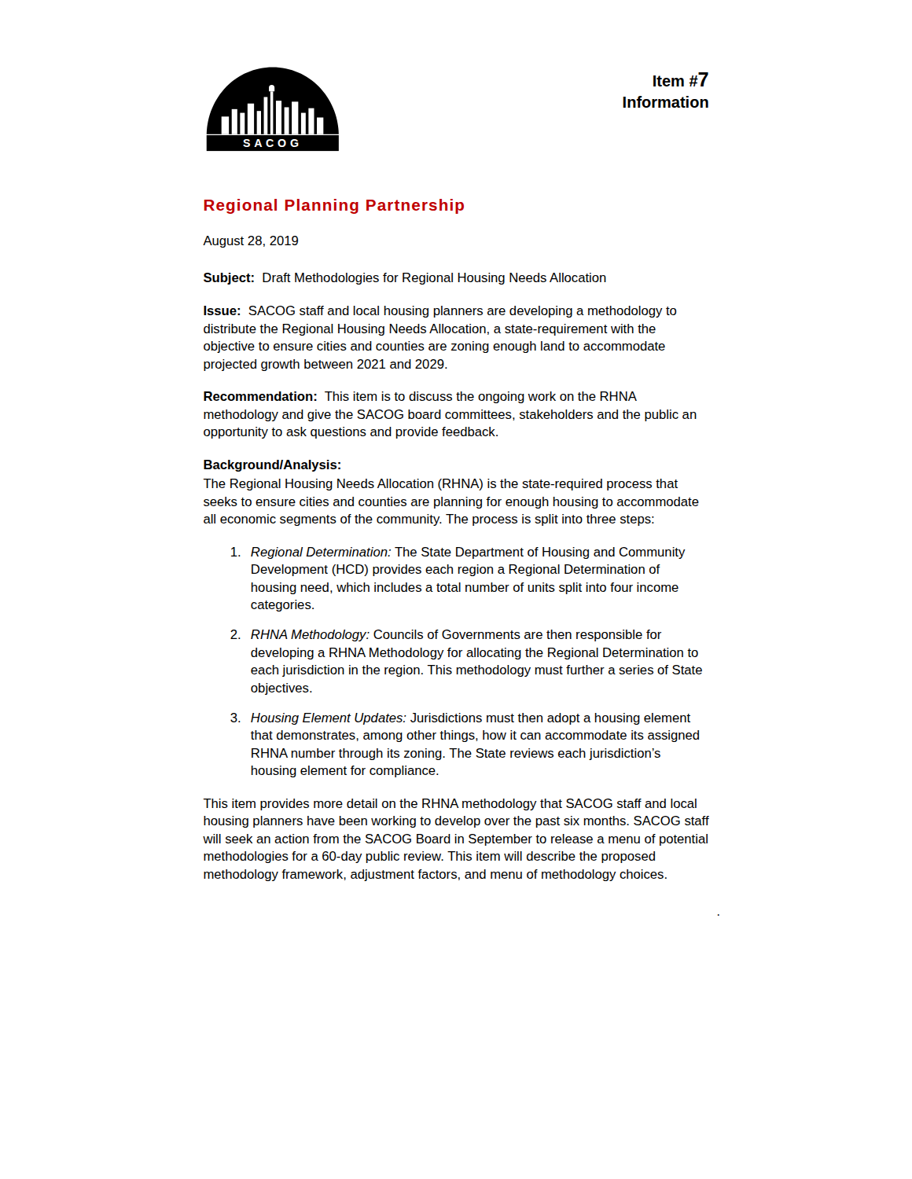SACOG logo: black dome with city skyline silhouette above the word SACOG SACOG
Item #7
Information
Regional Planning Partnership
August 28, 2019
Subject: Draft Methodologies for Regional Housing Needs Allocation
Issue: SACOG staff and local housing planners are developing a methodology to distribute the Regional Housing Needs Allocation, a state-requirement with the objective to ensure cities and counties are zoning enough land to accommodate projected growth between 2021 and 2029.
Recommendation: This item is to discuss the ongoing work on the RHNA methodology and give the SACOG board committees, stakeholders and the public an opportunity to ask questions and provide feedback.
Background/Analysis:
The Regional Housing Needs Allocation (RHNA) is the state-required process that seeks to ensure cities and counties are planning for enough housing to accommodate all economic segments of the community. The process is split into three steps:
Regional Determination: The State Department of Housing and Community Development (HCD) provides each region a Regional Determination of housing need, which includes a total number of units split into four income categories.
RHNA Methodology: Councils of Governments are then responsible for developing a RHNA Methodology for allocating the Regional Determination to each jurisdiction in the region. This methodology must further a series of State objectives.
Housing Element Updates: Jurisdictions must then adopt a housing element that demonstrates, among other things, how it can accommodate its assigned RHNA number through its zoning. The State reviews each jurisdiction’s housing element for compliance.
This item provides more detail on the RHNA methodology that SACOG staff and local housing planners have been working to develop over the past six months. SACOG staff will seek an action from the SACOG Board in September to release a menu of potential methodologies for a 60-day public review. This item will describe the proposed methodology framework, adjustment factors, and menu of methodology choices.
.